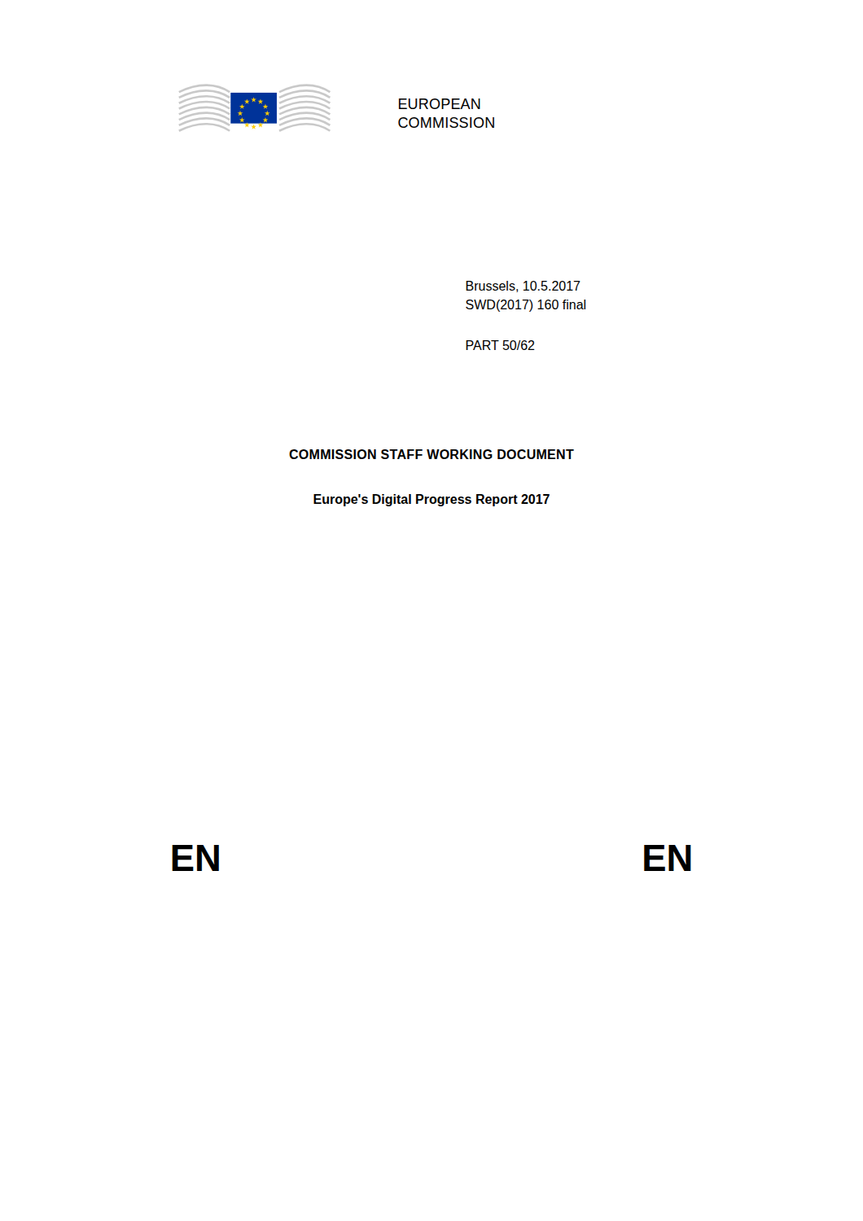EUROPEAN
COMMISSION
Brussels, 10.5.2017
SWD(2017) 160 final
PART 50/62
COMMISSION STAFF WORKING DOCUMENT
Europe's Digital Progress Report 2017
EN EN